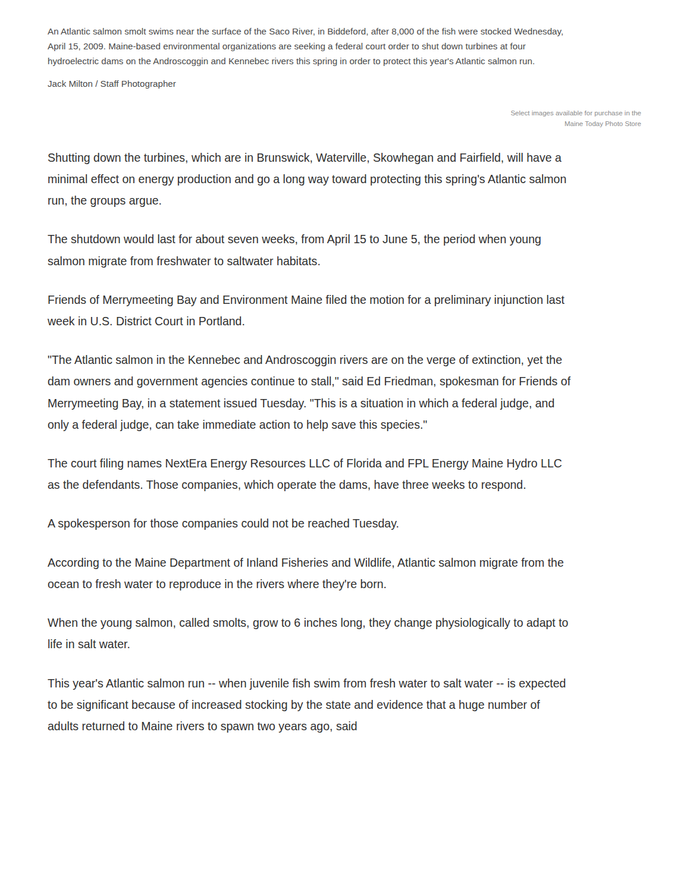An Atlantic salmon smolt swims near the surface of the Saco River, in Biddeford, after 8,000 of the fish were stocked Wednesday, April 15, 2009. Maine-based environmental organizations are seeking a federal court order to shut down turbines at four hydroelectric dams on the Androscoggin and Kennebec rivers this spring in order to protect this year's Atlantic salmon run.
Jack Milton / Staff Photographer
Select images available for purchase in the
Maine Today Photo Store
Shutting down the turbines, which are in Brunswick, Waterville, Skowhegan and Fairfield, will have a minimal effect on energy production and go a long way toward protecting this spring's Atlantic salmon run, the groups argue.
The shutdown would last for about seven weeks, from April 15 to June 5, the period when young salmon migrate from freshwater to saltwater habitats.
Friends of Merrymeeting Bay and Environment Maine filed the motion for a preliminary injunction last week in U.S. District Court in Portland.
"The Atlantic salmon in the Kennebec and Androscoggin rivers are on the verge of extinction, yet the dam owners and government agencies continue to stall," said Ed Friedman, spokesman for Friends of Merrymeeting Bay, in a statement issued Tuesday. "This is a situation in which a federal judge, and only a federal judge, can take immediate action to help save this species."
The court filing names NextEra Energy Resources LLC of Florida and FPL Energy Maine Hydro LLC as the defendants. Those companies, which operate the dams, have three weeks to respond.
A spokesperson for those companies could not be reached Tuesday.
According to the Maine Department of Inland Fisheries and Wildlife, Atlantic salmon migrate from the ocean to fresh water to reproduce in the rivers where they're born.
When the young salmon, called smolts, grow to 6 inches long, they change physiologically to adapt to life in salt water.
This year's Atlantic salmon run -- when juvenile fish swim from fresh water to salt water -- is expected to be significant because of increased stocking by the state and evidence that a huge number of adults returned to Maine rivers to spawn two years ago, said